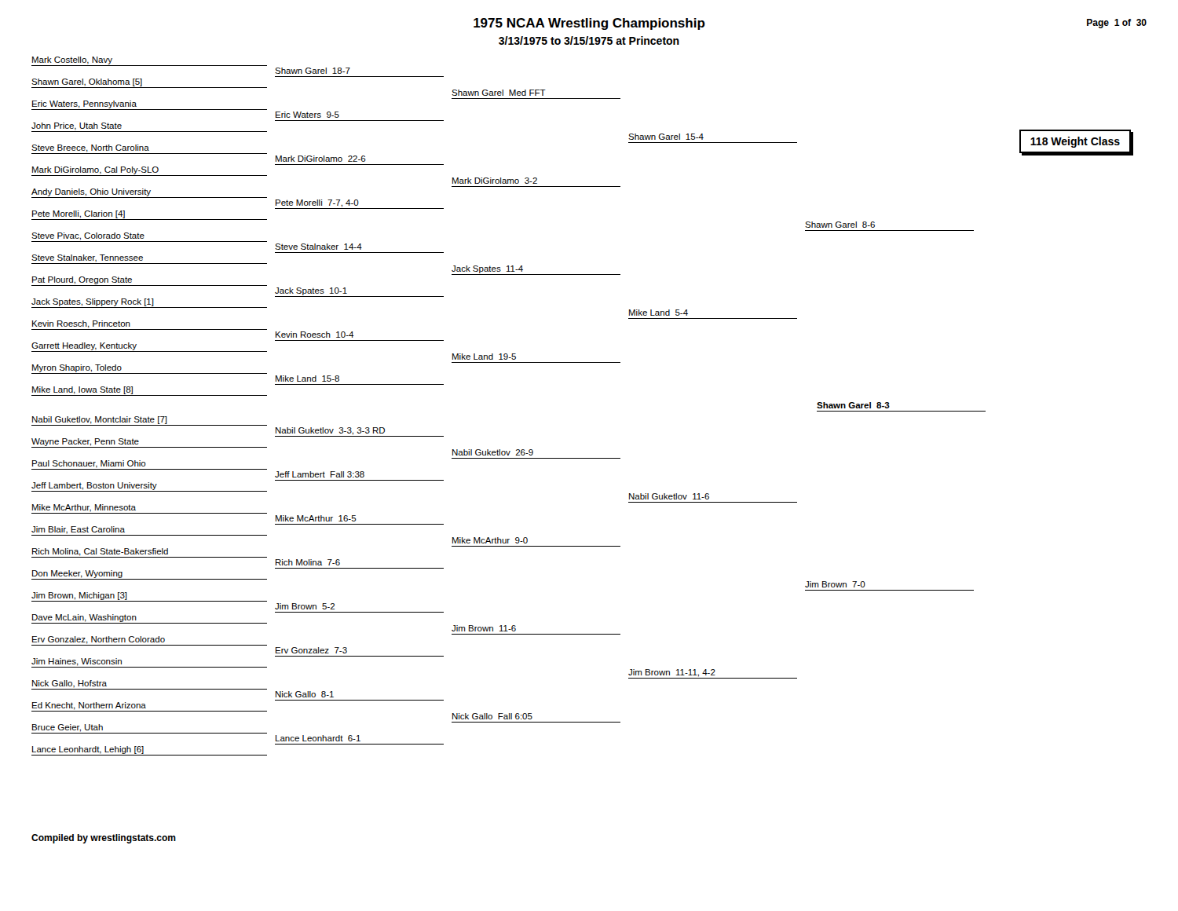Page 1 of 30
1975 NCAA Wrestling Championship
3/13/1975 to 3/15/1975 at Princeton
118 Weight Class
Mark Costello, Navy
Shawn Garel, Oklahoma [5]
Eric Waters, Pennsylvania
John Price, Utah State
Steve Breece, North Carolina
Mark DiGirolamo, Cal Poly-SLO
Andy Daniels, Ohio University
Pete Morelli, Clarion [4]
Steve Pivac, Colorado State
Steve Stalnaker, Tennessee
Pat Plourd, Oregon State
Jack Spates, Slippery Rock [1]
Kevin Roesch, Princeton
Garrett Headley, Kentucky
Myron Shapiro, Toledo
Mike Land, Iowa State [8]
Nabil Guketlov, Montclair State [7]
Wayne Packer, Penn State
Paul Schonauer, Miami Ohio
Jeff Lambert, Boston University
Mike McArthur, Minnesota
Jim Blair, East Carolina
Rich Molina, Cal State-Bakersfield
Don Meeker, Wyoming
Jim Brown, Michigan [3]
Dave McLain, Washington
Erv Gonzalez, Northern Colorado
Jim Haines, Wisconsin
Nick Gallo, Hofstra
Ed Knecht, Northern Arizona
Bruce Geier, Utah
Lance Leonhardt, Lehigh [6]
Shawn Garel 18-7
Eric Waters 9-5
Mark DiGirolamo 22-6
Pete Morelli 7-7, 4-0
Steve Stalnaker 14-4
Jack Spates 10-1
Kevin Roesch 10-4
Mike Land 15-8
Nabil Guketlov 3-3, 3-3 RD
Jeff Lambert Fall 3:38
Mike McArthur 16-5
Rich Molina 7-6
Jim Brown 5-2
Erv Gonzalez 7-3
Nick Gallo 8-1
Lance Leonhardt 6-1
Shawn Garel Med FFT
Mark DiGirolamo 3-2
Jack Spates 11-4
Mike Land 19-5
Nabil Guketlov 26-9
Mike McArthur 9-0
Jim Brown 11-6
Nick Gallo Fall 6:05
Shawn Garel 15-4
Mike Land 5-4
Nabil Guketlov 11-6
Jim Brown 11-11, 4-2
Shawn Garel 8-6
Jim Brown 7-0
Shawn Garel 8-3
Compiled by wrestlingstats.com